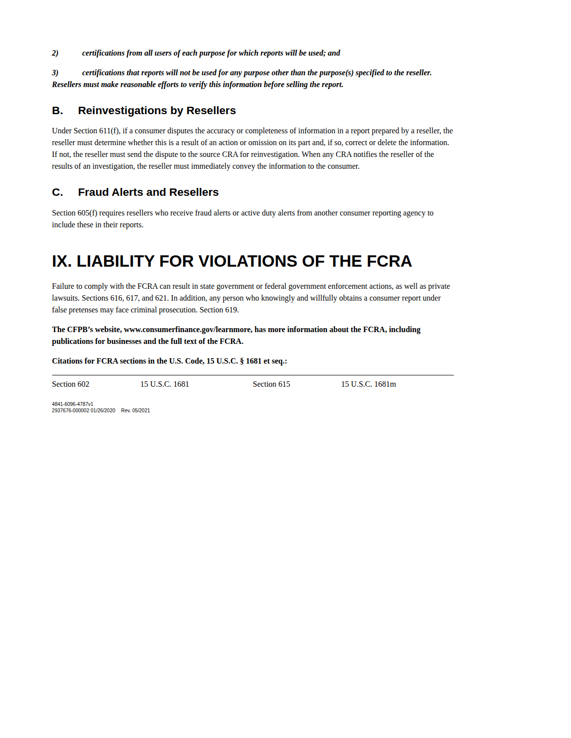2) certifications from all users of each purpose for which reports will be used; and
3) certifications that reports will not be used for any purpose other than the purpose(s) specified to the reseller. Resellers must make reasonable efforts to verify this information before selling the report.
B. Reinvestigations by Resellers
Under Section 611(f), if a consumer disputes the accuracy or completeness of information in a report prepared by a reseller, the reseller must determine whether this is a result of an action or omission on its part and, if so, correct or delete the information. If not, the reseller must send the dispute to the source CRA for reinvestigation. When any CRA notifies the reseller of the results of an investigation, the reseller must immediately convey the information to the consumer.
C. Fraud Alerts and Resellers
Section 605(f) requires resellers who receive fraud alerts or active duty alerts from another consumer reporting agency to include these in their reports.
IX. LIABILITY FOR VIOLATIONS OF THE FCRA
Failure to comply with the FCRA can result in state government or federal government enforcement actions, as well as private lawsuits. Sections 616, 617, and 621. In addition, any person who knowingly and willfully obtains a consumer report under false pretenses may face criminal prosecution. Section 619.
The CFPB’s website, www.consumerfinance.gov/learnmore, has more information about the FCRA, including publications for businesses and the full text of the FCRA.
Citations for FCRA sections in the U.S. Code, 15 U.S.C. § 1681 et seq.:
| Section 602 | 15 U.S.C. 1681 | Section 615 | 15 U.S.C. 1681m |
4841-6096-4787v1
2937676-000002 01/26/2020Rev. 05/2021